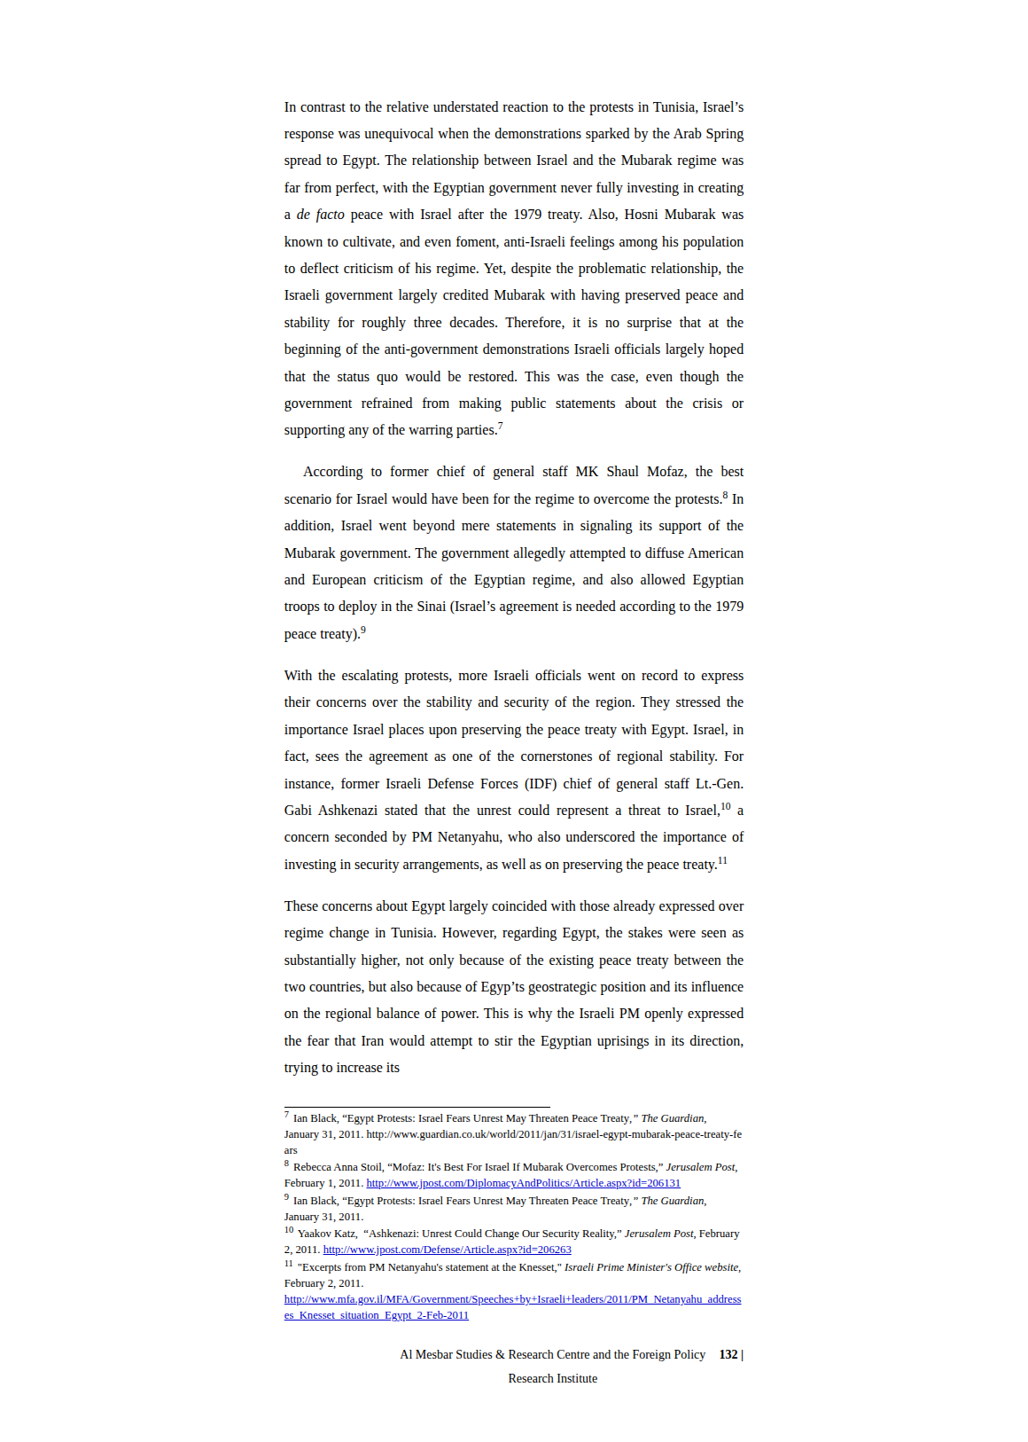In contrast to the relative understated reaction to the protests in Tunisia, Israel’s response was unequivocal when the demonstrations sparked by the Arab Spring spread to Egypt. The relationship between Israel and the Mubarak regime was far from perfect, with the Egyptian government never fully investing in creating a de facto peace with Israel after the 1979 treaty. Also, Hosni Mubarak was known to cultivate, and even foment, anti-Israeli feelings among his population to deflect criticism of his regime. Yet, despite the problematic relationship, the Israeli government largely credited Mubarak with having preserved peace and stability for roughly three decades. Therefore, it is no surprise that at the beginning of the anti-government demonstrations Israeli officials largely hoped that the status quo would be restored. This was the case, even though the government refrained from making public statements about the crisis or supporting any of the warring parties.7
According to former chief of general staff MK Shaul Mofaz, the best scenario for Israel would have been for the regime to overcome the protests.8 In addition, Israel went beyond mere statements in signaling its support of the Mubarak government. The government allegedly attempted to diffuse American and European criticism of the Egyptian regime, and also allowed Egyptian troops to deploy in the Sinai (Israel’s agreement is needed according to the 1979 peace treaty).9
With the escalating protests, more Israeli officials went on record to express their concerns over the stability and security of the region. They stressed the importance Israel places upon preserving the peace treaty with Egypt. Israel, in fact, sees the agreement as one of the cornerstones of regional stability. For instance, former Israeli Defense Forces (IDF) chief of general staff Lt.-Gen. Gabi Ashkenazi stated that the unrest could represent a threat to Israel,10 a concern seconded by PM Netanyahu, who also underscored the importance of investing in security arrangements, as well as on preserving the peace treaty.11
These concerns about Egypt largely coincided with those already expressed over regime change in Tunisia. However, regarding Egypt, the stakes were seen as substantially higher, not only because of the existing peace treaty between the two countries, but also because of Egyp’ts geostrategic position and its influence on the regional balance of power. This is why the Israeli PM openly expressed the fear that Iran would attempt to stir the Egyptian uprisings in its direction, trying to increase its
7 Ian Black, “Egypt Protests: Israel Fears Unrest May Threaten Peace Treaty,” The Guardian, January 31, 2011. http://www.guardian.co.uk/world/2011/jan/31/israel-egypt-mubarak-peace-treaty-fears
8 Rebecca Anna Stoil, “Mofaz: It's Best For Israel If Mubarak Overcomes Protests,” Jerusalem Post, February 1, 2011. http://www.jpost.com/DiplomacyAndPolitics/Article.aspx?id=206131
9 Ian Black, “Egypt Protests: Israel Fears Unrest May Threaten Peace Treaty,” The Guardian, January 31, 2011.
10 Yaakov Katz, “Ashkenazi: Unrest Could Change Our Security Reality,” Jerusalem Post, February 2, 2011. http://www.jpost.com/Defense/Article.aspx?id=206263
11 "Excerpts from PM Netanyahu's statement at the Knesset," Israeli Prime Minister's Office website, February 2, 2011.
http://www.mfa.gov.il/MFA/Government/Speeches+by+Israeli+leaders/2011/PM_Netanyahu_addresses_Knesset_situation_Egypt_2-Feb-2011
Al Mesbar Studies & Research Centre and the Foreign Policy Research Institute
132 |